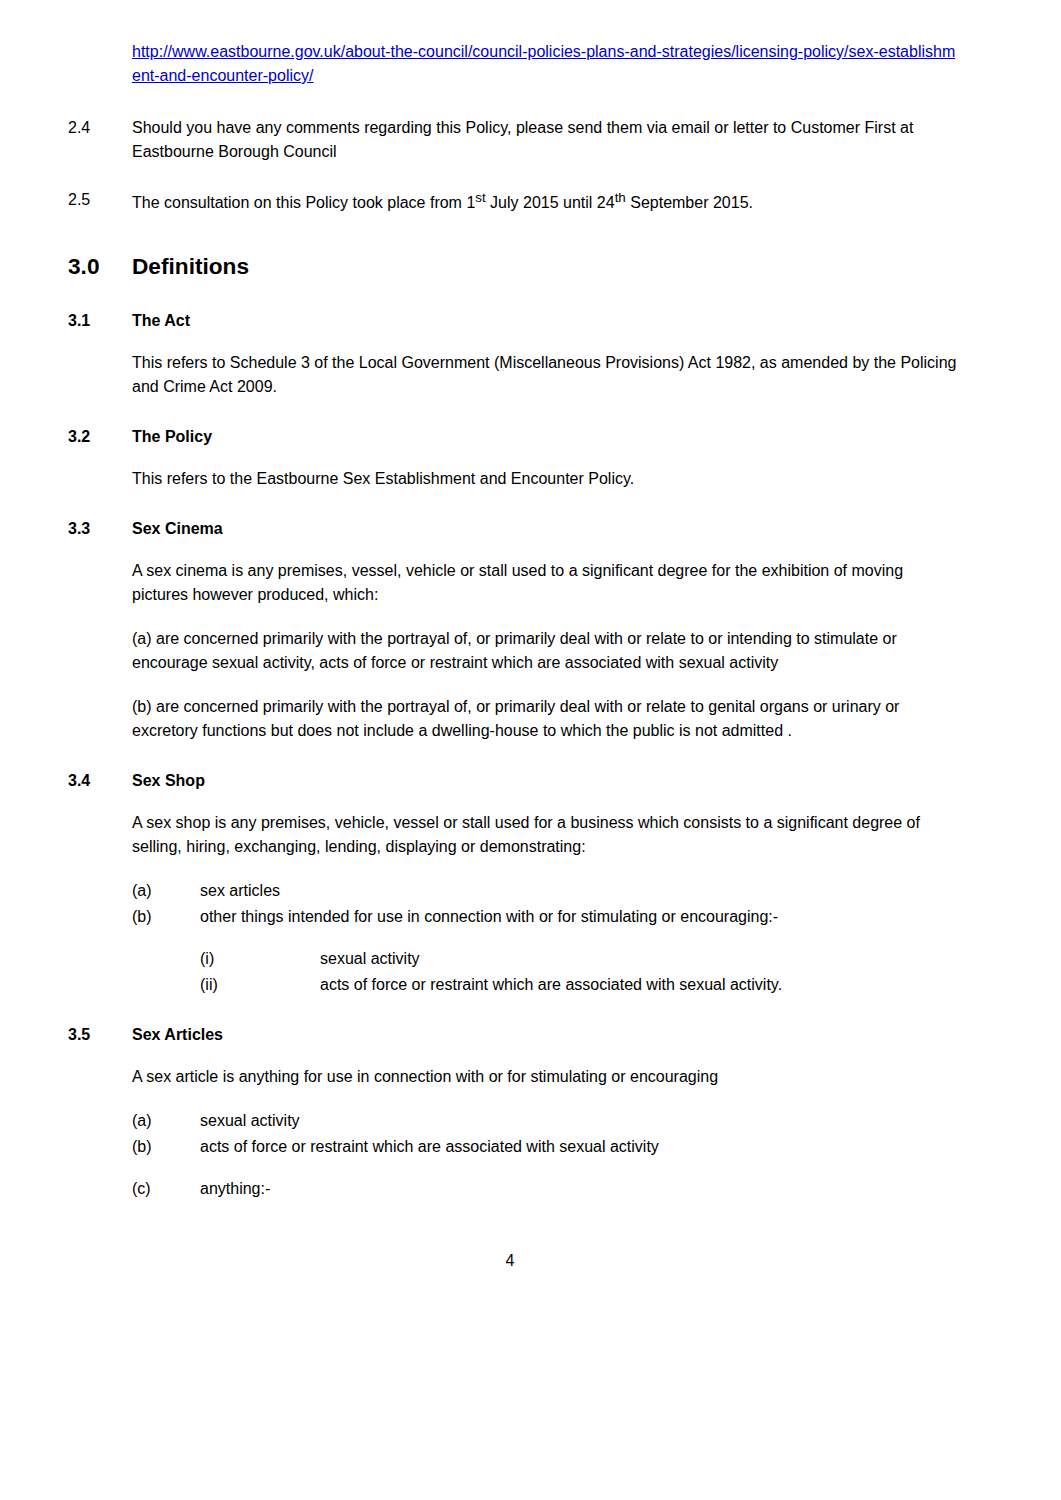http://www.eastbourne.gov.uk/about-the-council/council-policies-plans-and-strategies/licensing-policy/sex-establishment-and-encounter-policy/
2.4
Should you have any comments regarding this Policy, please send them via email or letter to Customer First at Eastbourne Borough Council
2.5
The consultation on this Policy took place from 1st July 2015 until 24th September 2015.
3.0 Definitions
3.1 The Act
This refers to Schedule 3 of the Local Government (Miscellaneous Provisions) Act 1982, as amended by the Policing and Crime Act 2009.
3.2 The Policy
This refers to the Eastbourne Sex Establishment and Encounter Policy.
3.3 Sex Cinema
A sex cinema is any premises, vessel, vehicle or stall used to a significant degree for the exhibition of moving pictures however produced, which:
(a) are concerned primarily with the portrayal of, or primarily deal with or relate to or intending to stimulate or encourage sexual activity, acts of force or restraint which are associated with sexual activity
(b) are concerned primarily with the portrayal of, or primarily deal with or relate to genital organs or urinary or excretory functions but does not include a dwelling-house to which the public is not admitted .
3.4 Sex Shop
A sex shop is any premises, vehicle, vessel or stall used for a business which consists to a significant degree of selling, hiring, exchanging, lending, displaying or demonstrating:
(a)
sex articles
(b)
other things intended for use in connection with or for stimulating or encouraging:-
(i)
sexual activity
(ii)
acts of force or restraint which are associated with sexual activity.
3.5 Sex Articles
A sex article is anything for use in connection with or for stimulating or encouraging
(a)
sexual activity
(b)
acts of force or restraint which are associated with sexual activity
(c)
anything:-
4